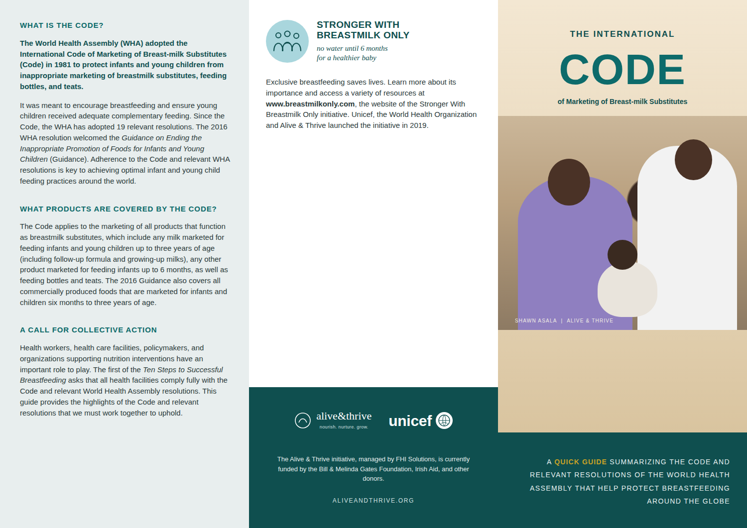What is the Code?
The World Health Assembly (WHA) adopted the International Code of Marketing of Breast-milk Substitutes (Code) in 1981 to protect infants and young children from inappropriate marketing of breastmilk substitutes, feeding bottles, and teats.
It was meant to encourage breastfeeding and ensure young children received adequate complementary feeding. Since the Code, the WHA has adopted 19 relevant resolutions. The 2016 WHA resolution welcomed the Guidance on Ending the Inappropriate Promotion of Foods for Infants and Young Children (Guidance). Adherence to the Code and relevant WHA resolutions is key to achieving optimal infant and young child feeding practices around the world.
What products are covered by the Code?
The Code applies to the marketing of all products that function as breastmilk substitutes, which include any milk marketed for feeding infants and young children up to three years of age (including follow-up formula and growing-up milks), any other product marketed for feeding infants up to 6 months, as well as feeding bottles and teats. The 2016 Guidance also covers all commercially produced foods that are marketed for infants and children six months to three years of age.
A call for collective action
Health workers, health care facilities, policymakers, and organizations supporting nutrition interventions have an important role to play. The first of the Ten Steps to Successful Breastfeeding asks that all health facilities comply fully with the Code and relevant World Health Assembly resolutions. This guide provides the highlights of the Code and relevant resolutions that we must work together to uphold.
Stronger with
Breastmilk Only
no water until 6 months
for a healthier baby
Exclusive breastfeeding saves lives. Learn more about its importance and access a variety of resources at www.breastmilkonly.com, the website of the Stronger With Breastmilk Only initiative. Unicef, the World Health Organization and Alive & Thrive launched the initiative in 2019.
alive&thrive nourish. nurture. grow.
unicef
The Alive & Thrive initiative, managed by FHI Solutions, is currently funded by the Bill & Melinda Gates Foundation, Irish Aid, and other donors.
ALIVEANDTHRIVE.ORG
The International
CODE
of Marketing of Breast-milk Substitutes
SHAWN ASALA | ALIVE & THRIVE
A Quick Guide summarizing the Code and relevant resolutions of the World Health Assembly that help protect breastfeeding around the globe